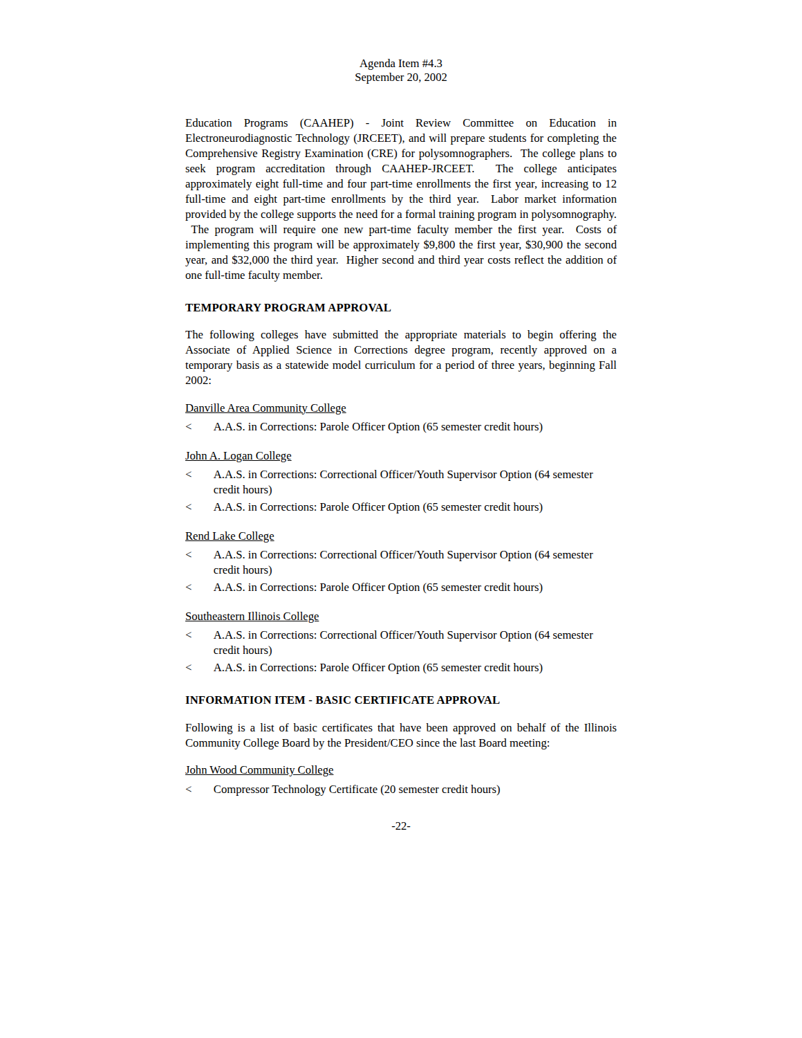Agenda Item #4.3
September 20, 2002
Education Programs (CAAHEP) - Joint Review Committee on Education in Electroneurodiagnostic Technology (JRCEET), and will prepare students for completing the Comprehensive Registry Examination (CRE) for polysomnographers. The college plans to seek program accreditation through CAAHEP-JRCEET. The college anticipates approximately eight full-time and four part-time enrollments the first year, increasing to 12 full-time and eight part-time enrollments by the third year. Labor market information provided by the college supports the need for a formal training program in polysomnography. The program will require one new part-time faculty member the first year. Costs of implementing this program will be approximately $9,800 the first year, $30,900 the second year, and $32,000 the third year. Higher second and third year costs reflect the addition of one full-time faculty member.
TEMPORARY PROGRAM APPROVAL
The following colleges have submitted the appropriate materials to begin offering the Associate of Applied Science in Corrections degree program, recently approved on a temporary basis as a statewide model curriculum for a period of three years, beginning Fall 2002:
Danville Area Community College
A.A.S. in Corrections: Parole Officer Option (65 semester credit hours)
John A. Logan College
A.A.S. in Corrections: Correctional Officer/Youth Supervisor Option (64 semester credit hours)
A.A.S. in Corrections: Parole Officer Option (65 semester credit hours)
Rend Lake College
A.A.S. in Corrections: Correctional Officer/Youth Supervisor Option (64 semester credit hours)
A.A.S. in Corrections: Parole Officer Option (65 semester credit hours)
Southeastern Illinois College
A.A.S. in Corrections: Correctional Officer/Youth Supervisor Option (64 semester credit hours)
A.A.S. in Corrections: Parole Officer Option (65 semester credit hours)
INFORMATION ITEM - BASIC CERTIFICATE APPROVAL
Following is a list of basic certificates that have been approved on behalf of the Illinois Community College Board by the President/CEO since the last Board meeting:
John Wood Community College
Compressor Technology Certificate (20 semester credit hours)
-22-